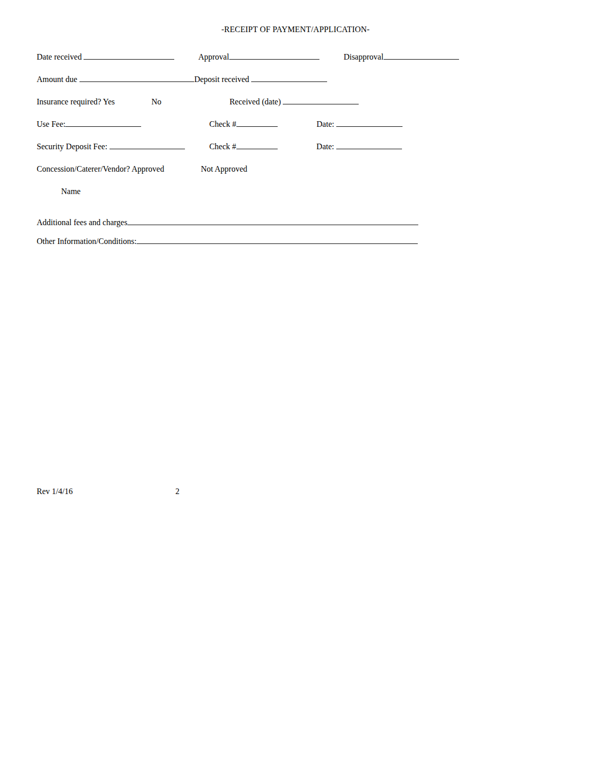-RECEIPT OF PAYMENT/APPLICATION-
Date received Approval Disapproval
Amount due Deposit received
Insurance required? Yes No Received (date)
Use Fee: Check # Date:
Security Deposit Fee: Check # Date:
Concession/Caterer/Vendor? Approved Not Approved
Name
Additional fees and charges
Other Information/Conditions:
Rev 1/4/162